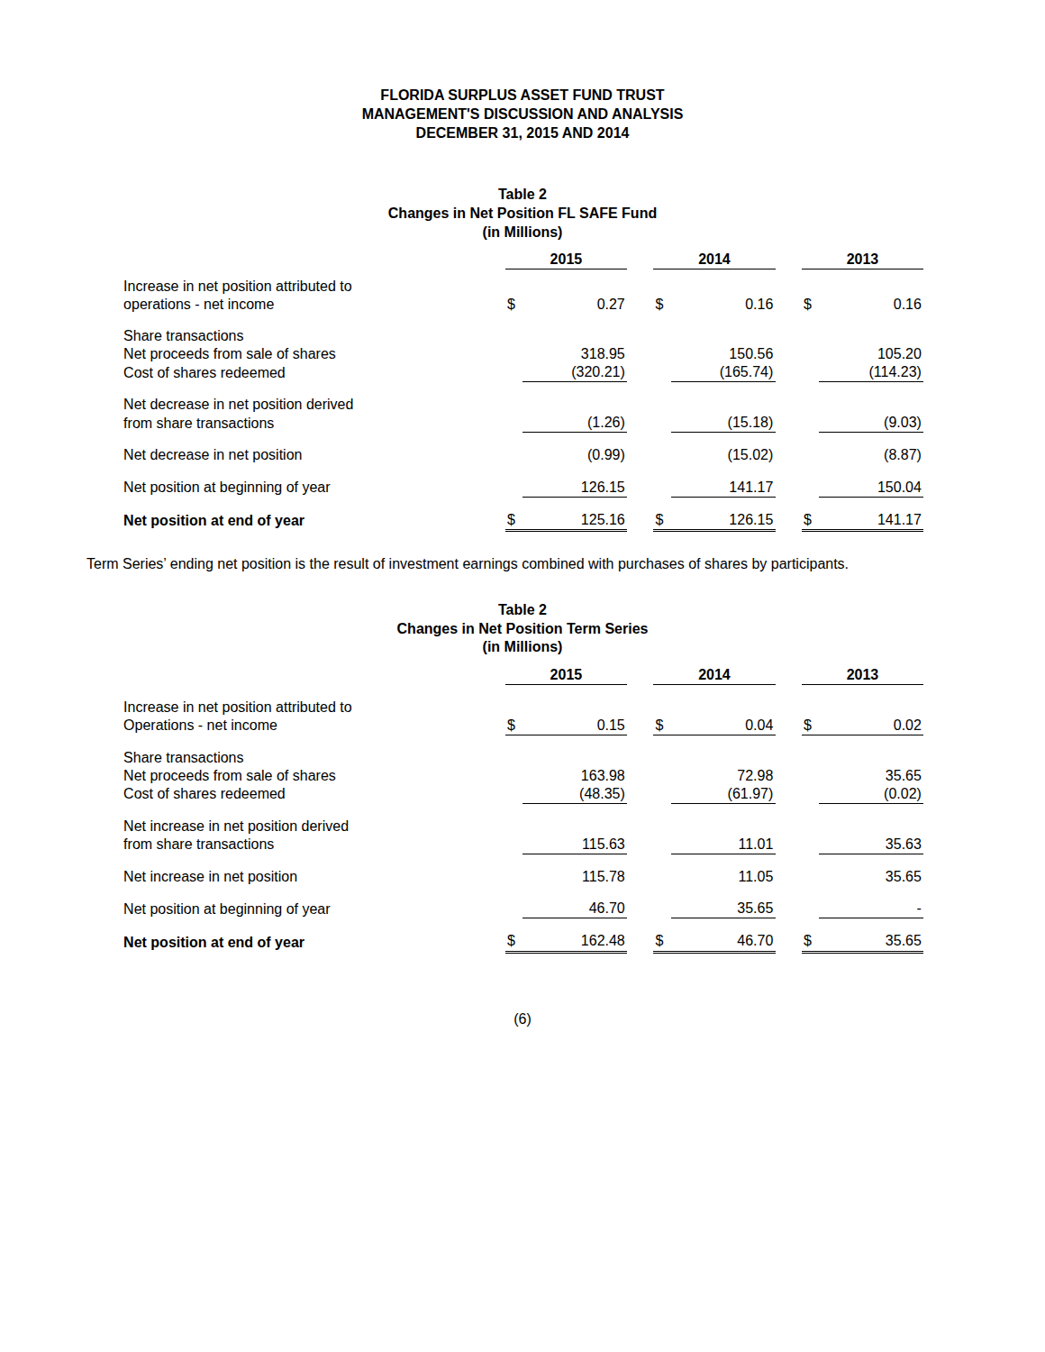FLORIDA SURPLUS ASSET FUND TRUST
MANAGEMENT'S DISCUSSION AND ANALYSIS
DECEMBER 31, 2015 AND 2014
Table 2
Changes in Net Position FL SAFE Fund
(in Millions)
| | 2015 | | 2014 | | 2013 |
| Increase in net position attributed to | | | | | | | | |
| operations - net income | $ | 0.27 | | $ | 0.16 | | $ | 0.16 |
| Share transactions | | | | | | | | |
| Net proceeds from sale of shares | | 318.95 | | | 150.56 | | | 105.20 |
| Cost of shares redeemed | | (320.21) | | | (165.74) | | | (114.23) |
| Net decrease in net position derived | | | | | | | | |
| from share transactions | | (1.26) | | | (15.18) | | | (9.03) |
| Net decrease in net position | | (0.99) | | | (15.02) | | | (8.87) |
| Net position at beginning of year | | 126.15 | | | 141.17 | | | 150.04 |
| Net position at end of year | $ | 125.16 | | $ | 126.15 | | $ | 141.17 |
Term Series’ ending net position is the result of investment earnings combined with purchases of shares by participants.
Table 2
Changes in Net Position Term Series
(in Millions)
| | 2015 | | 2014 | | 2013 |
| Increase in net position attributed to | | | | | | | | |
| Operations - net income | $ | 0.15 | | $ | 0.04 | | $ | 0.02 |
| Share transactions | | | | | | | | |
| Net proceeds from sale of shares | | 163.98 | | | 72.98 | | | 35.65 |
| Cost of shares redeemed | | (48.35) | | | (61.97) | | | (0.02) |
| Net increase in net position derived | | | | | | | | |
| from share transactions | | 115.63 | | | 11.01 | | | 35.63 |
| Net increase in net position | | 115.78 | | | 11.05 | | | 35.65 |
| Net position at beginning of year | | 46.70 | | | 35.65 | | | - |
| Net position at end of year | $ | 162.48 | | $ | 46.70 | | $ | 35.65 |
(6)